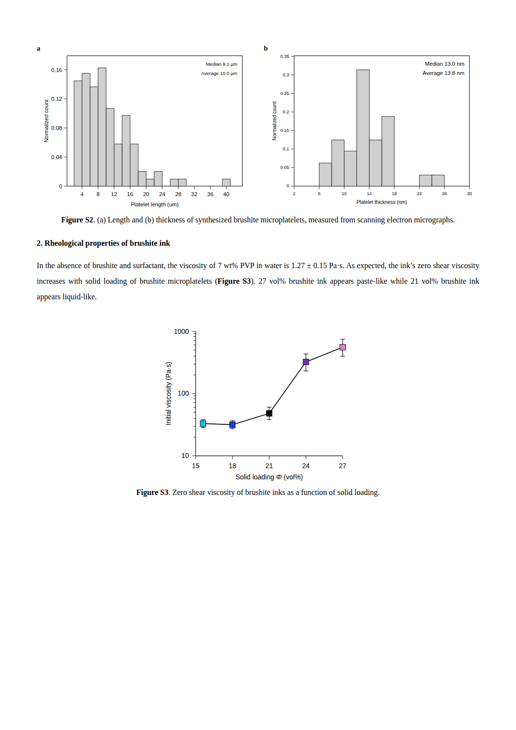a 0 0.04 0.08 0.12 0.16 Normalized count 4 8 12 16 20 24 28 32 36 40 Platelet length (um) Median 9.1 µm Average 10.0 µm
b 0 0.05 0.1 0.15 0.2 0.25 0.3 0.35 Normalized count 2 6 10 14 18 22 26 30 Platelet thickness (nm) Median 13.0 nm Average 13.8 nm
Figure S2. (a) Length and (b) thickness of synthesized brushite microplatelets, measured from scanning electron micrographs.
2. Rheological properties of brushite ink
In the absence of brushite and surfactant, the viscosity of 7 wt% PVP in water is 1.27 ± 0.15 Pa·s. As expected, the ink’s zero shear viscosity increases with solid loading of brushite microplatelets (Figure S3). 27 vol% brushite ink appears paste-like while 21 vol% brushite ink appears liquid-like.
10 100 1000 Initial viscosity (Pa·s) 15 18 21 24 27 Solid loading Φ (vol%)
Figure S3. Zero shear viscosity of brushite inks as a function of solid loading.